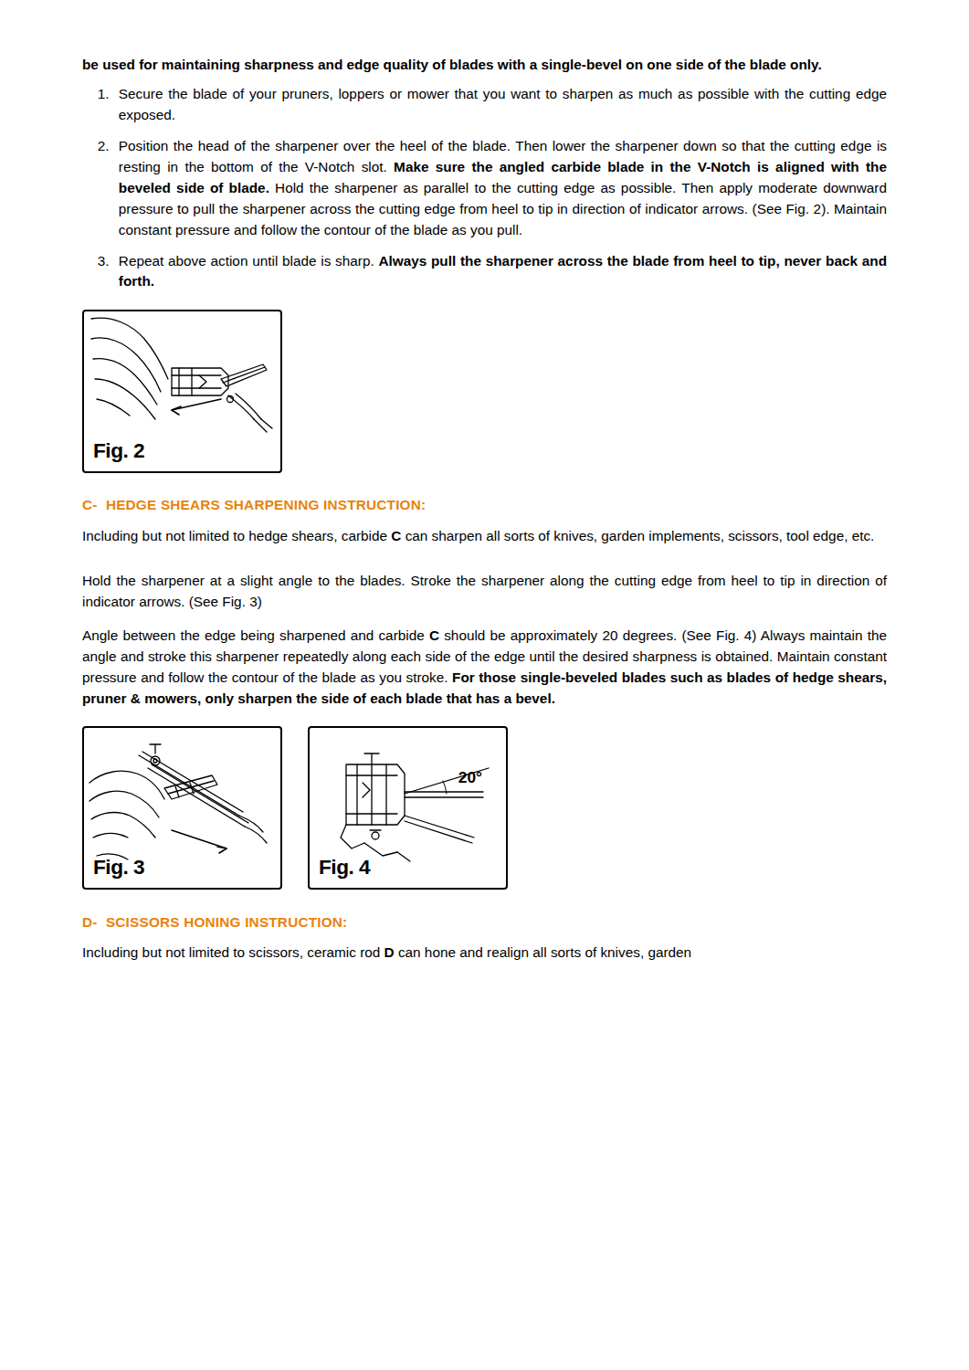be used for maintaining sharpness and edge quality of blades with a single-bevel on one side of the blade only.
Secure the blade of your pruners, loppers or mower that you want to sharpen as much as possible with the cutting edge exposed.
Position the head of the sharpener over the heel of the blade. Then lower the sharpener down so that the cutting edge is resting in the bottom of the V-Notch slot. Make sure the angled carbide blade in the V-Notch is aligned with the beveled side of blade. Hold the sharpener as parallel to the cutting edge as possible. Then apply moderate downward pressure to pull the sharpener across the cutting edge from heel to tip in direction of indicator arrows. (See Fig. 2). Maintain constant pressure and follow the contour of the blade as you pull.
Repeat above action until blade is sharp. Always pull the sharpener across the blade from heel to tip, never back and forth.
Fig. 2
C- HEDGE SHEARS SHARPENING INSTRUCTION:
Including but not limited to hedge shears, carbide C can sharpen all sorts of knives, garden implements, scissors, tool edge, etc.
Hold the sharpener at a slight angle to the blades. Stroke the sharpener along the cutting edge from heel to tip in direction of indicator arrows. (See Fig. 3)
Angle between the edge being sharpened and carbide C should be approximately 20 degrees. (See Fig. 4) Always maintain the angle and stroke this sharpener repeatedly along each side of the edge until the desired sharpness is obtained. Maintain constant pressure and follow the contour of the blade as you stroke. For those single-beveled blades such as blades of hedge shears, pruner & mowers, only sharpen the side of each blade that has a bevel.
Fig. 3
20°
Fig. 4
D- SCISSORS HONING INSTRUCTION:
Including but not limited to scissors, ceramic rod D can hone and realign all sorts of knives, garden